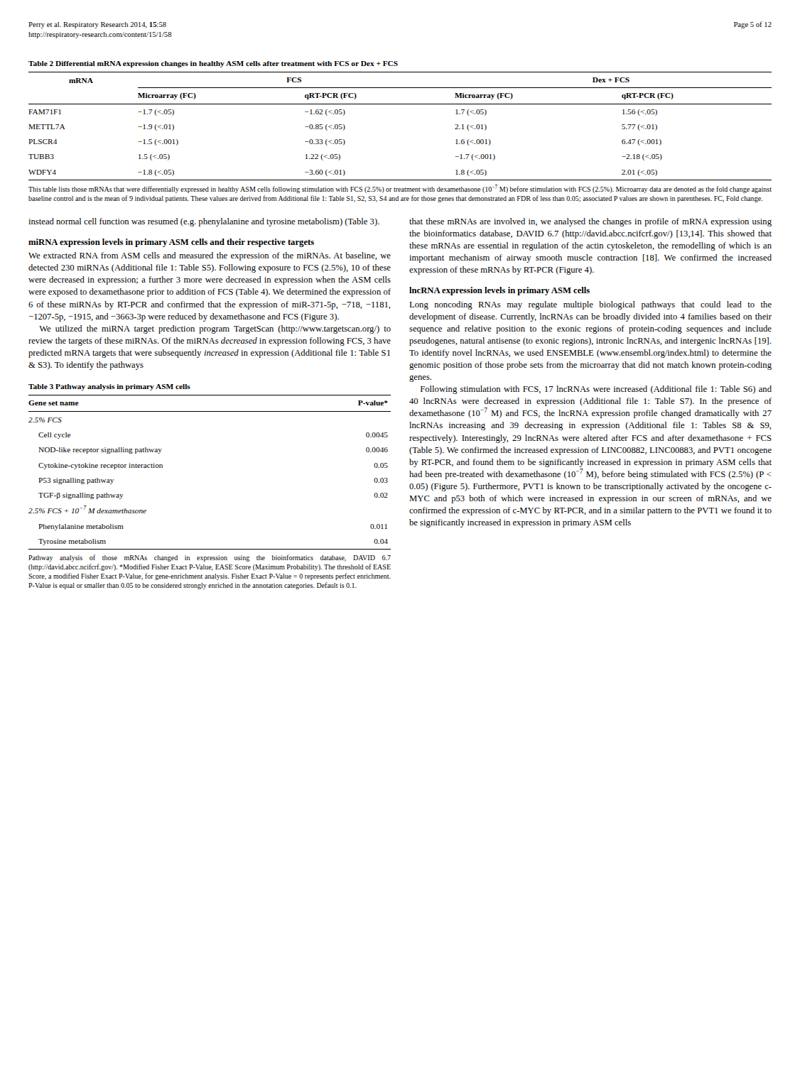Perry et al. Respiratory Research 2014, 15:58
http://respiratory-research.com/content/15/1/58
Page 5 of 12
Table 2 Differential mRNA expression changes in healthy ASM cells after treatment with FCS or Dex + FCS
| mRNA | FCS | Dex + FCS |
| --- | --- | --- |
| | Microarray (FC) | qRT-PCR (FC) | Microarray (FC) | qRT-PCR (FC) |
| FAM71F1 | −1.7 (<.05) | −1.62 (<.05) | 1.7 (<.05) | 1.56 (<.05) |
| METTL7A | −1.9 (<.01) | −0.85 (<.05) | 2.1 (<.01) | 5.77 (<.01) |
| PLSCR4 | −1.5 (<.001) | −0.33 (<.05) | 1.6 (<.001) | 6.47 (<.001) |
| TUBB3 | 1.5 (<.05) | 1.22 (<.05) | −1.7 (<.001) | −2.18 (<.05) |
| WDFY4 | −1.8 (<.05) | −3.60 (<.01) | 1.8 (<.05) | 2.01 (<.05) |
This table lists those mRNAs that were differentially expressed in healthy ASM cells following stimulation with FCS (2.5%) or treatment with dexamethasone (10−7 M) before stimulation with FCS (2.5%). Microarray data are denoted as the fold change against baseline control and is the mean of 9 individual patients. These values are derived from Additional file 1: Table S1, S2, S3, S4 and are for those genes that demonstrated an FDR of less than 0.05; associated P values are shown in parentheses. FC, Fold change.
instead normal cell function was resumed (e.g. phenylalanine and tyrosine metabolism) (Table 3).
miRNA expression levels in primary ASM cells and their respective targets
We extracted RNA from ASM cells and measured the expression of the miRNAs. At baseline, we detected 230 miRNAs (Additional file 1: Table S5). Following exposure to FCS (2.5%), 10 of these were decreased in expression; a further 3 more were decreased in expression when the ASM cells were exposed to dexamethasone prior to addition of FCS (Table 4). We determined the expression of 6 of these miRNAs by RT-PCR and confirmed that the expression of miR-371-5p, −718, −1181, −1207-5p, −1915, and −3663-3p were reduced by dexamethasone and FCS (Figure 3).
We utilized the miRNA target prediction program TargetScan (http://www.targetscan.org/) to review the targets of these miRNAs. Of the miRNAs decreased in expression following FCS, 3 have predicted mRNA targets that were subsequently increased in expression (Additional file 1: Table S1 & S3). To identify the pathways
Table 3 Pathway analysis in primary ASM cells
| Gene set name | P-value* |
| --- | --- |
| 2.5% FCS |
| Cell cycle | 0.0045 |
| NOD-like receptor signalling pathway | 0.0046 |
| Cytokine-cytokine receptor interaction | 0.05 |
| P53 signalling pathway | 0.03 |
| TGF-β signalling pathway | 0.02 |
| 2.5% FCS + 10 −7 M dexamethasone |
| Phenylalanine metabolism | 0.011 |
| Tyrosine metabolism | 0.04 |
Pathway analysis of those mRNAs changed in expression using the bioinformatics database, DAVID 6.7 (http://david.abcc.ncifcrf.gov/). *Modified Fisher Exact P-Value, EASE Score (Maximum Probability). The threshold of EASE Score, a modified Fisher Exact P-Value, for gene-enrichment analysis. Fisher Exact P-Value = 0 represents perfect enrichment. P-Value is equal or smaller than 0.05 to be considered strongly enriched in the annotation categories. Default is 0.1.
that these mRNAs are involved in, we analysed the changes in profile of mRNA expression using the bioinformatics database, DAVID 6.7 (http://david.abcc.ncifcrf.gov/) [13,14]. This showed that these mRNAs are essential in regulation of the actin cytoskeleton, the remodelling of which is an important mechanism of airway smooth muscle contraction [18]. We confirmed the increased expression of these mRNAs by RT-PCR (Figure 4).
lncRNA expression levels in primary ASM cells
Long noncoding RNAs may regulate multiple biological pathways that could lead to the development of disease. Currently, lncRNAs can be broadly divided into 4 families based on their sequence and relative position to the exonic regions of protein-coding sequences and include pseudogenes, natural antisense (to exonic regions), intronic lncRNAs, and intergenic lncRNAs [19]. To identify novel lncRNAs, we used ENSEMBLE (www.ensembl.org/index.html) to determine the genomic position of those probe sets from the microarray that did not match known protein-coding genes.
Following stimulation with FCS, 17 lncRNAs were increased (Additional file 1: Table S6) and 40 lncRNAs were decreased in expression (Additional file 1: Table S7). In the presence of dexamethasone (10−7 M) and FCS, the lncRNA expression profile changed dramatically with 27 lncRNAs increasing and 39 decreasing in expression (Additional file 1: Tables S8 & S9, respectively). Interestingly, 29 lncRNAs were altered after FCS and after dexamethasone + FCS (Table 5). We confirmed the increased expression of LINC00882, LINC00883, and PVT1 oncogene by RT-PCR, and found them to be significantly increased in expression in primary ASM cells that had been pre-treated with dexamethasone (10−7 M), before being stimulated with FCS (2.5%) (P < 0.05) (Figure 5). Furthermore, PVT1 is known to be transcriptionally activated by the oncogene c-MYC and p53 both of which were increased in expression in our screen of mRNAs, and we confirmed the expression of c-MYC by RT-PCR, and in a similar pattern to the PVT1 we found it to be significantly increased in expression in primary ASM cells